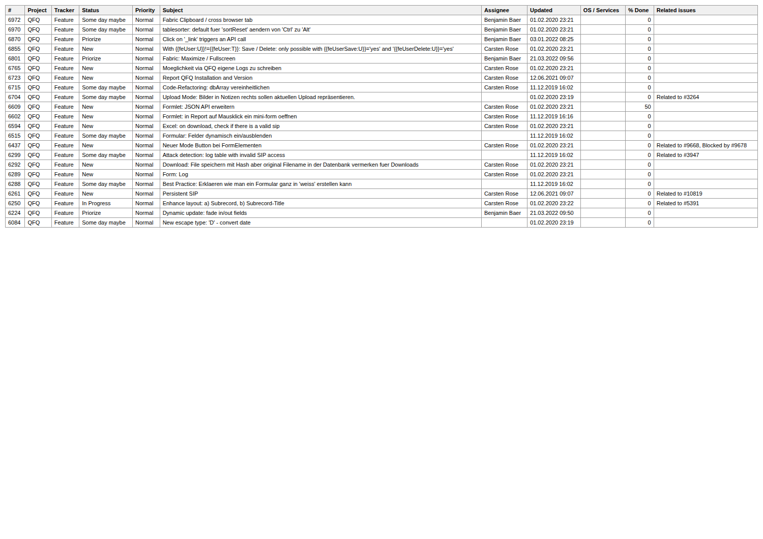| # | Project | Tracker | Status | Priority | Subject | Assignee | Updated | OS / Services | % Done | Related issues |
| --- | --- | --- | --- | --- | --- | --- | --- | --- | --- | --- |
| 6972 | QFQ | Feature | Some day maybe | Normal | Fabric Clipboard / cross browser tab | Benjamin Baer | 01.02.2020 23:21 | | 0 | |
| 6970 | QFQ | Feature | Some day maybe | Normal | tablesorter: default fuer 'sortReset' aendern von 'Ctrl' zu 'Alt' | Benjamin Baer | 01.02.2020 23:21 | | 0 | |
| 6870 | QFQ | Feature | Priorize | Normal | Click on '_link' triggers an API call | Benjamin Baer | 03.01.2022 08:25 | | 0 | |
| 6855 | QFQ | Feature | New | Normal | With {{feUser:U}}!={{feUser:T}}: Save / Delete: only possible with {{feUserSave:U}}='yes' and '{{feUserDelete:U}}='yes' | Carsten Rose | 01.02.2020 23:21 | | 0 | |
| 6801 | QFQ | Feature | Priorize | Normal | Fabric: Maximize / Fullscreen | Benjamin Baer | 21.03.2022 09:56 | | 0 | |
| 6765 | QFQ | Feature | New | Normal | Moeglichkeit via QFQ eigene Logs zu schreiben | Carsten Rose | 01.02.2020 23:21 | | 0 | |
| 6723 | QFQ | Feature | New | Normal | Report QFQ Installation and Version | Carsten Rose | 12.06.2021 09:07 | | 0 | |
| 6715 | QFQ | Feature | Some day maybe | Normal | Code-Refactoring: dbArray vereinheitlichen | Carsten Rose | 11.12.2019 16:02 | | 0 | |
| 6704 | QFQ | Feature | Some day maybe | Normal | Upload Mode: Bilder in Notizen rechts sollen aktuellen Upload repräsentieren. | | 01.02.2020 23:19 | | 0 | Related to #3264 |
| 6609 | QFQ | Feature | New | Normal | Formlet: JSON API erweitern | Carsten Rose | 01.02.2020 23:21 | | 50 | |
| 6602 | QFQ | Feature | New | Normal | Formlet: in Report auf Mausklick ein mini-form oeffnen | Carsten Rose | 11.12.2019 16:16 | | 0 | |
| 6594 | QFQ | Feature | New | Normal | Excel: on download, check if there is a valid sip | Carsten Rose | 01.02.2020 23:21 | | 0 | |
| 6515 | QFQ | Feature | Some day maybe | Normal | Formular: Felder dynamisch ein/ausblenden | | 11.12.2019 16:02 | | 0 | |
| 6437 | QFQ | Feature | New | Normal | Neuer Mode Button bei FormElementen | Carsten Rose | 01.02.2020 23:21 | | 0 | Related to #9668, Blocked by #9678 |
| 6299 | QFQ | Feature | Some day maybe | Normal | Attack detection: log table with invalid SIP access | | 11.12.2019 16:02 | | 0 | Related to #3947 |
| 6292 | QFQ | Feature | New | Normal | Download: File speichern mit Hash aber original Filename in der Datenbank vermerken fuer Downloads | Carsten Rose | 01.02.2020 23:21 | | 0 | |
| 6289 | QFQ | Feature | New | Normal | Form: Log | Carsten Rose | 01.02.2020 23:21 | | 0 | |
| 6288 | QFQ | Feature | Some day maybe | Normal | Best Practice: Erklaeren wie man ein Formular ganz in 'weiss' erstellen kann | | 11.12.2019 16:02 | | 0 | |
| 6261 | QFQ | Feature | New | Normal | Persistent SIP | Carsten Rose | 12.06.2021 09:07 | | 0 | Related to #10819 |
| 6250 | QFQ | Feature | In Progress | Normal | Enhance layout: a) Subrecord, b) Subrecord-Title | Carsten Rose | 01.02.2020 23:22 | | 0 | Related to #5391 |
| 6224 | QFQ | Feature | Priorize | Normal | Dynamic update: fade in/out fields | Benjamin Baer | 21.03.2022 09:50 | | 0 | |
| 6084 | QFQ | Feature | Some day maybe | Normal | New escape type: 'D' - convert date | | 01.02.2020 23:19 | | 0 | |